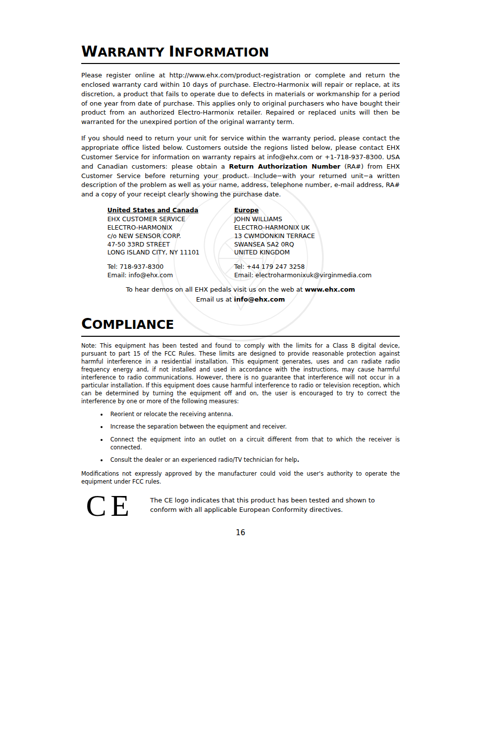WARRANTY INFORMATION
Please register online at http://www.ehx.com/product-registration or complete and return the enclosed warranty card within 10 days of purchase. Electro-Harmonix will repair or replace, at its discretion, a product that fails to operate due to defects in materials or workmanship for a period of one year from date of purchase. This applies only to original purchasers who have bought their product from an authorized Electro-Harmonix retailer. Repaired or replaced units will then be warranted for the unexpired portion of the original warranty term.
If you should need to return your unit for service within the warranty period, please contact the appropriate office listed below. Customers outside the regions listed below, please contact EHX Customer Service for information on warranty repairs at info@ehx.com or +1-718-937-8300. USA and Canadian customers: please obtain a Return Authorization Number (RA#) from EHX Customer Service before returning your product. Include−with your returned unit−a written description of the problem as well as your name, address, telephone number, e-mail address, RA# and a copy of your receipt clearly showing the purchase date.
| United States and Canada EHX CUSTOMER SERVICE ELECTRO-HARMONIX c/o NEW SENSOR CORP. 47-50 33RD STREET LONG ISLAND CITY, NY 11101 Tel: 718-937-8300 Email: info@ehx.com | Europe JOHN WILLIAMS ELECTRO-HARMONIX UK 13 CWMDONKIN TERRACE SWANSEA SA2 0RQ UNITED KINGDOM Tel: +44 179 247 3258 Email: electroharmonixuk@virginmedia.com |
To hear demos on all EHX pedals visit us on the web at www.ehx.com
Email us at info@ehx.com
COMPLIANCE
Note: This equipment has been tested and found to comply with the limits for a Class B digital device, pursuant to part 15 of the FCC Rules. These limits are designed to provide reasonable protection against harmful interference in a residential installation. This equipment generates, uses and can radiate radio frequency energy and, if not installed and used in accordance with the instructions, may cause harmful interference to radio communications. However, there is no guarantee that interference will not occur in a particular installation. If this equipment does cause harmful interference to radio or television reception, which can be determined by turning the equipment off and on, the user is encouraged to try to correct the interference by one or more of the following measures:
Reorient or relocate the receiving antenna.
Increase the separation between the equipment and receiver.
Connect the equipment into an outlet on a circuit different from that to which the receiver is connected.
Consult the dealer or an experienced radio/TV technician for help.
Modifications not expressly approved by the manufacturer could void the user's authority to operate the equipment under FCC rules.
C E
The CE logo indicates that this product has been tested and shown to conform with all applicable European Conformity directives.
16